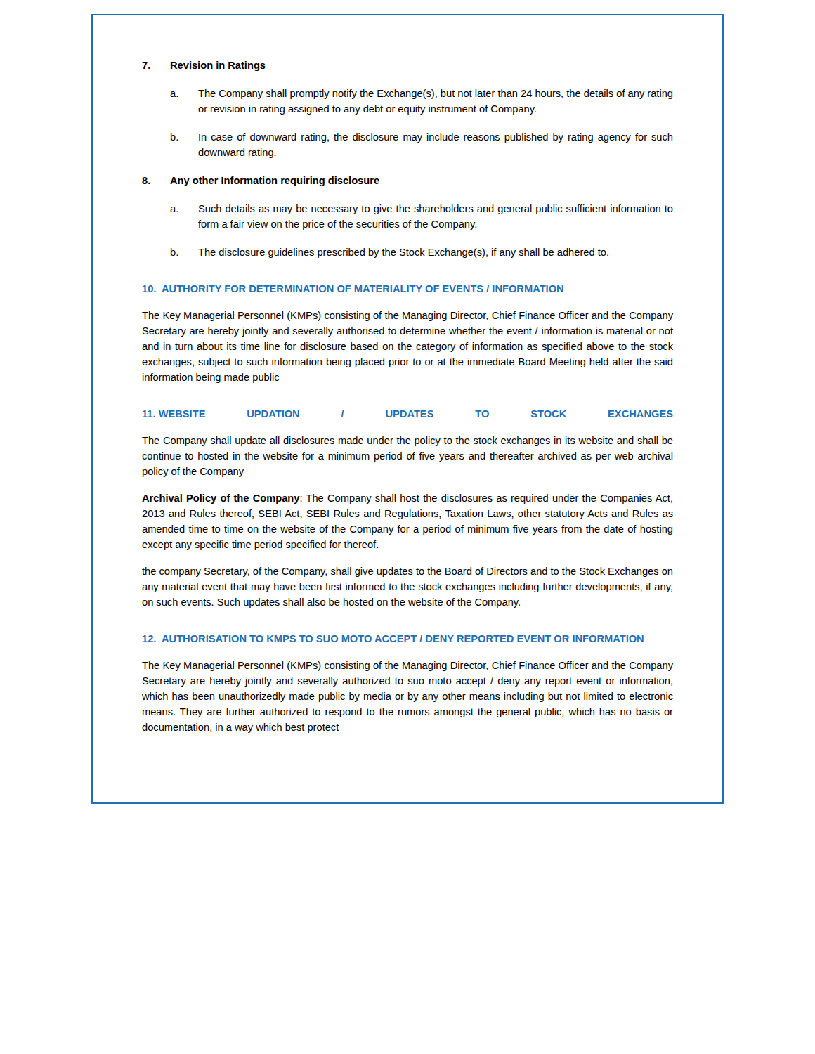7.
Revision in Ratings
a.
The Company shall promptly notify the Exchange(s), but not later than 24 hours, the details of any rating or revision in rating assigned to any debt or equity instrument of Company.
b.
In case of downward rating, the disclosure may include reasons published by rating agency for such downward rating.
8.
Any other Information requiring disclosure
a.
Such details as may be necessary to give the shareholders and general public sufficient information to form a fair view on the price of the securities of the Company.
b.
The disclosure guidelines prescribed by the Stock Exchange(s), if any shall be adhered to.
10. AUTHORITY FOR DETERMINATION OF MATERIALITY OF EVENTS / INFORMATION
The Key Managerial Personnel (KMPs) consisting of the Managing Director, Chief Finance Officer and the Company Secretary are hereby jointly and severally authorised to determine whether the event / information is material or not and in turn about its time line for disclosure based on the category of information as specified above to the stock exchanges, subject to such information being placed prior to or at the immediate Board Meeting held after the said information being made public
11. WEBSITE UPDATION/UPDATES TO STOCK EXCHANGES
The Company shall update all disclosures made under the policy to the stock exchanges in its website and shall be continue to hosted in the website for a minimum period of five years and thereafter archived as per web archival policy of the Company
Archival Policy of the Company: The Company shall host the disclosures as required under the Companies Act, 2013 and Rules thereof, SEBI Act, SEBI Rules and Regulations, Taxation Laws, other statutory Acts and Rules as amended time to time on the website of the Company for a period of minimum five years from the date of hosting except any specific time period specified for thereof.
the company Secretary, of the Company, shall give updates to the Board of Directors and to the Stock Exchanges on any material event that may have been first informed to the stock exchanges including further developments, if any, on such events. Such updates shall also be hosted on the website of the Company.
12. AUTHORISATION TO KMPS TO SUO MOTO ACCEPT / DENY REPORTED EVENT OR INFORMATION
The Key Managerial Personnel (KMPs) consisting of the Managing Director, Chief Finance Officer and the Company Secretary are hereby jointly and severally authorized to suo moto accept / deny any report event or information, which has been unauthorizedly made public by media or by any other means including but not limited to electronic means. They are further authorized to respond to the rumors amongst the general public, which has no basis or documentation, in a way which best protect